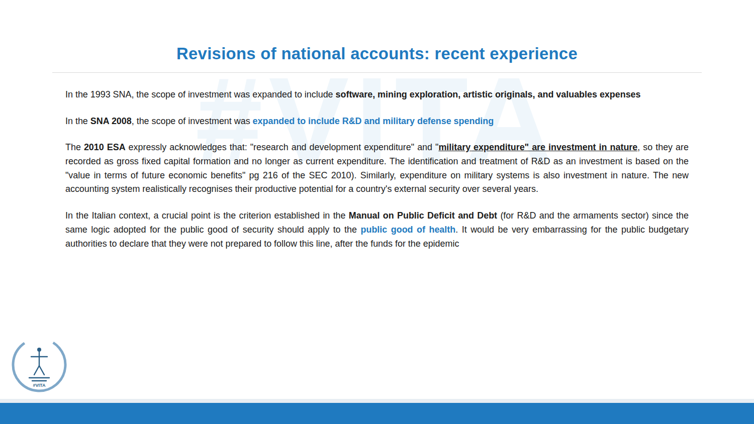#VITA
Revisions of national accounts: recent experience
In the 1993 SNA, the scope of investment was expanded to include software, mining exploration, artistic originals, and valuables expenses
In the SNA 2008, the scope of investment was expanded to include R&D and military defense spending
The 2010 ESA expressly acknowledges that: "research and development expenditure" and "military expenditure" are investment in nature, so they are recorded as gross fixed capital formation and no longer as current expenditure. The identification and treatment of R&D as an investment is based on the "value in terms of future economic benefits" pg 216 of the SEC 2010). Similarly, expenditure on military systems is also investment in nature. The new accounting system realistically recognises their productive potential for a country's external security over several years.
In the Italian context, a crucial point is the criterion established in the Manual on Public Deficit and Debt (for R&D and the armaments sector) since the same logic adopted for the public good of security should apply to the public good of health. It would be very embarrassing for the public budgetary authorities to declare that they were not prepared to follow this line, after the funds for the epidemic
#VITA